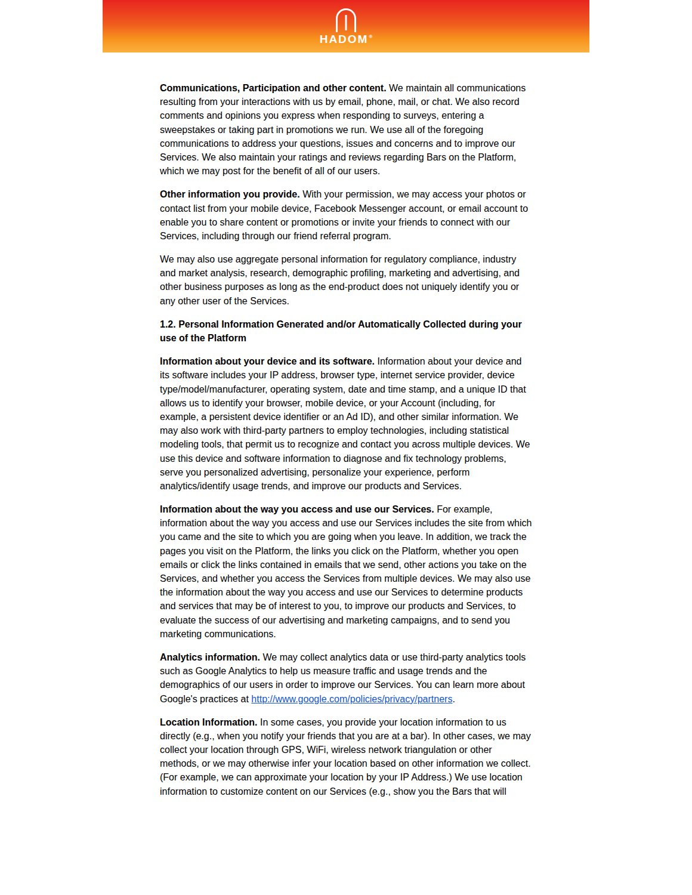HADOM®
Communications, Participation and other content. We maintain all communications resulting from your interactions with us by email, phone, mail, or chat. We also record comments and opinions you express when responding to surveys, entering a sweepstakes or taking part in promotions we run. We use all of the foregoing communications to address your questions, issues and concerns and to improve our Services. We also maintain your ratings and reviews regarding Bars on the Platform, which we may post for the benefit of all of our users.
Other information you provide. With your permission, we may access your photos or contact list from your mobile device, Facebook Messenger account, or email account to enable you to share content or promotions or invite your friends to connect with our Services, including through our friend referral program.
We may also use aggregate personal information for regulatory compliance, industry and market analysis, research, demographic profiling, marketing and advertising, and other business purposes as long as the end-product does not uniquely identify you or any other user of the Services.
1.2. Personal Information Generated and/or Automatically Collected during your use of the Platform
Information about your device and its software. Information about your device and its software includes your IP address, browser type, internet service provider, device type/model/manufacturer, operating system, date and time stamp, and a unique ID that allows us to identify your browser, mobile device, or your Account (including, for example, a persistent device identifier or an Ad ID), and other similar information. We may also work with third-party partners to employ technologies, including statistical modeling tools, that permit us to recognize and contact you across multiple devices. We use this device and software information to diagnose and fix technology problems, serve you personalized advertising, personalize your experience, perform analytics/identify usage trends, and improve our products and Services.
Information about the way you access and use our Services. For example, information about the way you access and use our Services includes the site from which you came and the site to which you are going when you leave. In addition, we track the pages you visit on the Platform, the links you click on the Platform, whether you open emails or click the links contained in emails that we send, other actions you take on the Services, and whether you access the Services from multiple devices. We may also use the information about the way you access and use our Services to determine products and services that may be of interest to you, to improve our products and Services, to evaluate the success of our advertising and marketing campaigns, and to send you marketing communications.
Analytics information. We may collect analytics data or use third-party analytics tools such as Google Analytics to help us measure traffic and usage trends and the demographics of our users in order to improve our Services. You can learn more about Google's practices at http://www.google.com/policies/privacy/partners.
Location Information. In some cases, you provide your location information to us directly (e.g., when you notify your friends that you are at a bar). In other cases, we may collect your location through GPS, WiFi, wireless network triangulation or other methods, or we may otherwise infer your location based on other information we collect. (For example, we can approximate your location by your IP Address.) We use location information to customize content on our Services (e.g., show you the Bars that will